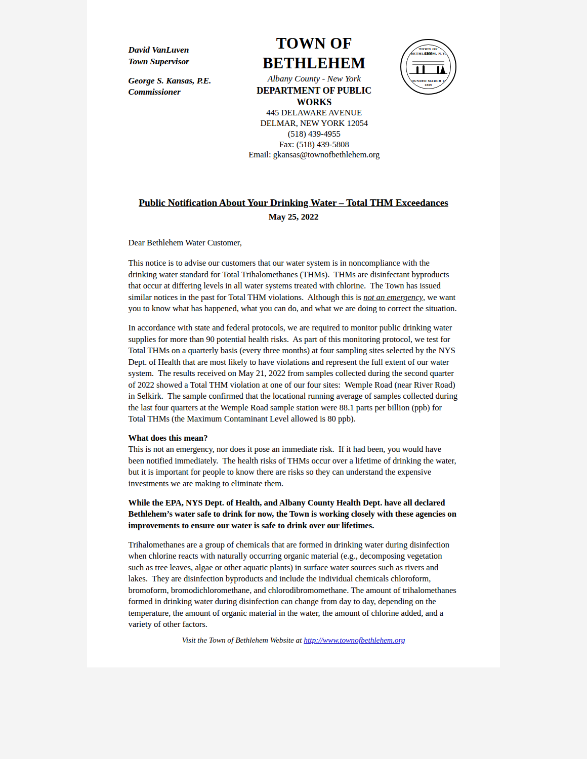David VanLuven
Town Supervisor
George S. Kansas, P.E.
Commissioner
TOWN OF BETHLEHEM
Albany County - New York
DEPARTMENT OF PUBLIC WORKS
445 DELAWARE AVENUE
DELMAR, NEW YORK 12054
(518) 439-4955
Fax: (518) 439-5808
Email: gkansas@townofbethlehem.org
TOWN OF BETHLEHEM, N.Y.
1809
FOUNDED MARCH 12, 1809
Public Notification About Your Drinking Water – Total THM Exceedances
May 25, 2022
Dear Bethlehem Water Customer,
This notice is to advise our customers that our water system is in noncompliance with the drinking water standard for Total Trihalomethanes (THMs). THMs are disinfectant byproducts that occur at differing levels in all water systems treated with chlorine. The Town has issued similar notices in the past for Total THM violations. Although this is not an emergency, we want you to know what has happened, what you can do, and what we are doing to correct the situation.
In accordance with state and federal protocols, we are required to monitor public drinking water supplies for more than 90 potential health risks. As part of this monitoring protocol, we test for Total THMs on a quarterly basis (every three months) at four sampling sites selected by the NYS Dept. of Health that are most likely to have violations and represent the full extent of our water system. The results received on May 21, 2022 from samples collected during the second quarter of 2022 showed a Total THM violation at one of our four sites: Wemple Road (near River Road) in Selkirk. The sample confirmed that the locational running average of samples collected during the last four quarters at the Wemple Road sample station were 88.1 parts per billion (ppb) for Total THMs (the Maximum Contaminant Level allowed is 80 ppb).
What does this mean?
This is not an emergency, nor does it pose an immediate risk. If it had been, you would have been notified immediately. The health risks of THMs occur over a lifetime of drinking the water, but it is important for people to know there are risks so they can understand the expensive investments we are making to eliminate them.
While the EPA, NYS Dept. of Health, and Albany County Health Dept. have all declared Bethlehem’s water safe to drink for now, the Town is working closely with these agencies on improvements to ensure our water is safe to drink over our lifetimes.
Trihalomethanes are a group of chemicals that are formed in drinking water during disinfection when chlorine reacts with naturally occurring organic material (e.g., decomposing vegetation such as tree leaves, algae or other aquatic plants) in surface water sources such as rivers and lakes. They are disinfection byproducts and include the individual chemicals chloroform, bromoform, bromodichloromethane, and chlorodibromomethane. The amount of trihalomethanes formed in drinking water during disinfection can change from day to day, depending on the temperature, the amount of organic material in the water, the amount of chlorine added, and a variety of other factors.
Visit the Town of Bethlehem Website at http://www.townofbethlehem.org